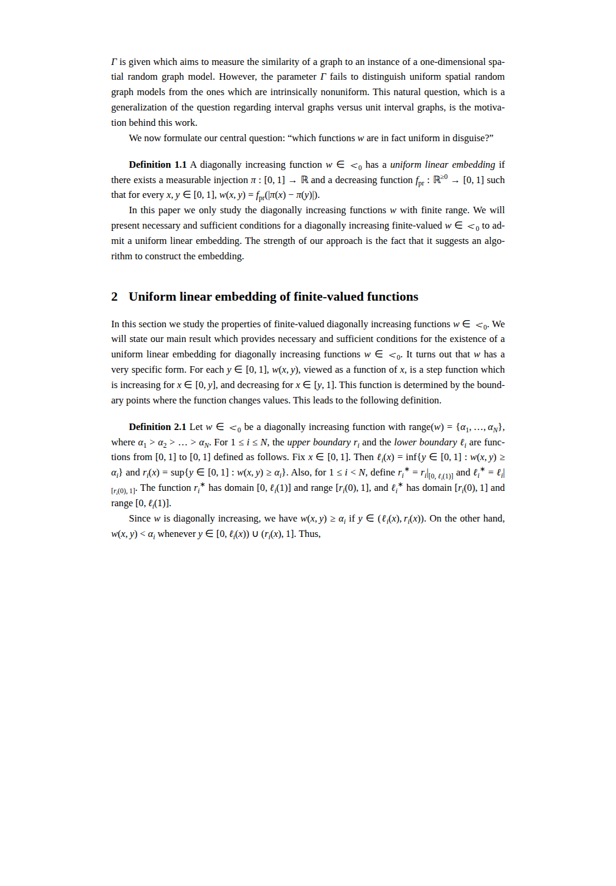Γ is given which aims to measure the similarity of a graph to an instance of a one-dimensional spatial random graph model. However, the parameter Γ fails to distinguish uniform spatial random graph models from the ones which are intrinsically nonuniform. This natural question, which is a generalization of the question regarding interval graphs versus unit interval graphs, is the motivation behind this work.
We now formulate our central question: “which functions w are in fact uniform in disguise?”
Definition 1.1 A diagonally increasing function w ∈ 𝈶0 has a uniform linear embedding if there exists a measurable injection π : [0, 1] → ℝ and a decreasing function fpr : ℝ≥0 → [0, 1] such that for every x, y ∈ [0, 1], w(x, y) = fpr(|π(x) − π(y)|).
In this paper we only study the diagonally increasing functions w with finite range. We will present necessary and sufficient conditions for a diagonally increasing finite-valued w ∈ 𝈶0 to admit a uniform linear embedding. The strength of our approach is the fact that it suggests an algorithm to construct the embedding.
2 Uniform linear embedding of finite-valued functions
In this section we study the properties of finite-valued diagonally increasing functions w ∈ 𝈶0. We will state our main result which provides necessary and sufficient conditions for the existence of a uniform linear embedding for diagonally increasing functions w ∈ 𝈶0. It turns out that w has a very specific form. For each y ∈ [0, 1], w(x, y), viewed as a function of x, is a step function which is increasing for x ∈ [0, y], and decreasing for x ∈ [y, 1]. This function is determined by the boundary points where the function changes values. This leads to the following definition.
Definition 2.1 Let w ∈ 𝈶0 be a diagonally increasing function with range(w) = {α1, …, αN}, where α1 > α2 > … > αN. For 1 ≤ i ≤ N, the upper boundary ri and the lower boundary ℓi are functions from [0, 1] to [0, 1] defined as follows. Fix x ∈ [0, 1]. Then ℓi(x) = inf{y ∈ [0, 1] : w(x, y) ≥ αi} and ri(x) = sup{y ∈ [0, 1] : w(x, y) ≥ αi}. Also, for 1 ≤ i < N, define ri∗ = ri|[0, ℓi(1)] and ℓi∗ = ℓi|[ri(0), 1]. The function ri∗ has domain [0, ℓi(1)] and range [ri(0), 1], and ℓi∗ has domain [ri(0), 1] and range [0, ℓi(1)].
Since w is diagonally increasing, we have w(x, y) ≥ αi if y ∈ (ℓi(x), ri(x)). On the other hand, w(x, y) < αi whenever y ∈ [0, ℓi(x)) ∪ (ri(x), 1]. Thus,